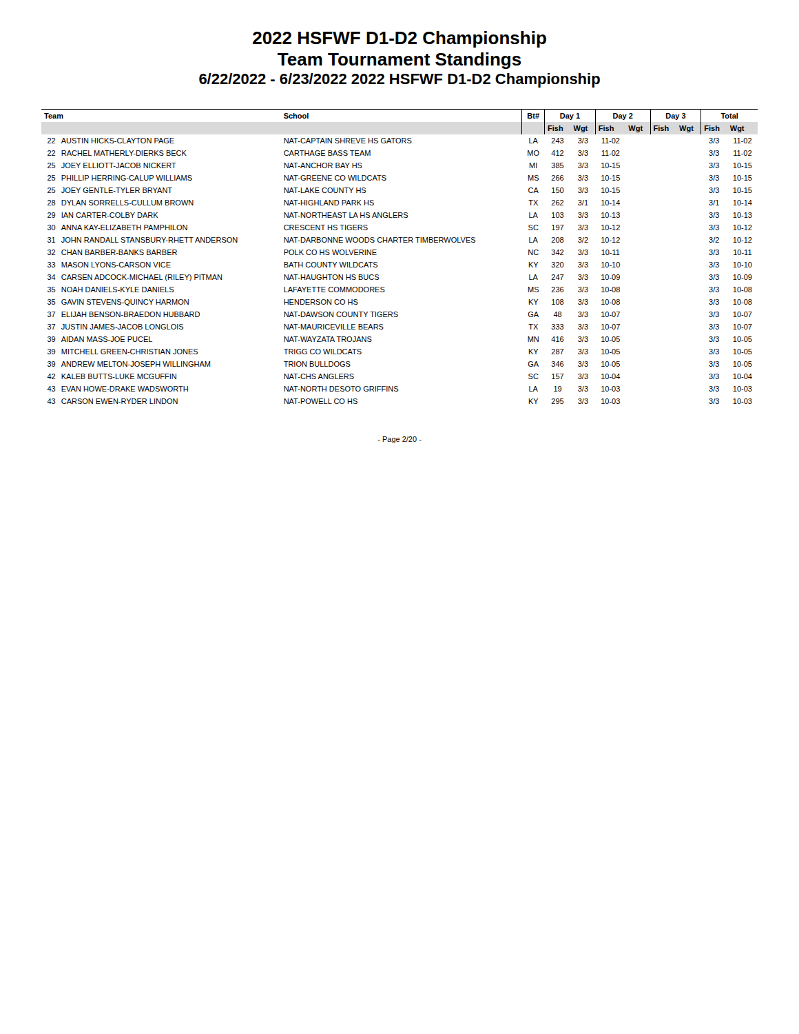2022 HSFWF D1-D2 Championship
Team Tournament Standings
6/22/2022 - 6/23/2022 2022 HSFWF D1-D2 Championship
| Team | School | Bt# | Day 1 | Day 2 | Day 3 | Total |
| --- | --- | --- | --- | --- | --- | --- |
| | | | Fish | Wgt | Fish | Wgt | Fish | Wgt | Fish | Wgt |
| 22 | AUSTIN HICKS-CLAYTON PAGE | NAT-CAPTAIN SHREVE HS GATORS | LA | 243 | 3/3 | 11-02 | | | | 3/3 | 11-02 |
| 22 | RACHEL MATHERLY-DIERKS BECK | CARTHAGE BASS TEAM | MO | 412 | 3/3 | 11-02 | | | | 3/3 | 11-02 |
| 25 | JOEY ELLIOTT-JACOB NICKERT | NAT-ANCHOR BAY HS | MI | 385 | 3/3 | 10-15 | | | | 3/3 | 10-15 |
| 25 | PHILLIP HERRING-CALUP WILLIAMS | NAT-GREENE CO WILDCATS | MS | 266 | 3/3 | 10-15 | | | | 3/3 | 10-15 |
| 25 | JOEY GENTLE-TYLER BRYANT | NAT-LAKE COUNTY HS | CA | 150 | 3/3 | 10-15 | | | | 3/3 | 10-15 |
| 28 | DYLAN SORRELLS-CULLUM BROWN | NAT-HIGHLAND PARK HS | TX | 262 | 3/1 | 10-14 | | | | 3/1 | 10-14 |
| 29 | IAN CARTER-COLBY DARK | NAT-NORTHEAST LA HS ANGLERS | LA | 103 | 3/3 | 10-13 | | | | 3/3 | 10-13 |
| 30 | ANNA KAY-ELIZABETH PAMPHILON | CRESCENT HS TIGERS | SC | 197 | 3/3 | 10-12 | | | | 3/3 | 10-12 |
| 31 | JOHN RANDALL STANSBURY-RHETT ANDERSON | NAT-DARBONNE WOODS CHARTER TIMBERWOLVES | LA | 208 | 3/2 | 10-12 | | | | 3/2 | 10-12 |
| 32 | CHAN BARBER-BANKS BARBER | POLK CO HS WOLVERINE | NC | 342 | 3/3 | 10-11 | | | | 3/3 | 10-11 |
| 33 | MASON LYONS-CARSON VICE | BATH COUNTY WILDCATS | KY | 320 | 3/3 | 10-10 | | | | 3/3 | 10-10 |
| 34 | CARSEN ADCOCK-MICHAEL (RILEY) PITMAN | NAT-HAUGHTON HS BUCS | LA | 247 | 3/3 | 10-09 | | | | 3/3 | 10-09 |
| 35 | NOAH DANIELS-KYLE DANIELS | LAFAYETTE COMMODORES | MS | 236 | 3/3 | 10-08 | | | | 3/3 | 10-08 |
| 35 | GAVIN STEVENS-QUINCY HARMON | HENDERSON CO HS | KY | 108 | 3/3 | 10-08 | | | | 3/3 | 10-08 |
| 37 | ELIJAH BENSON-BRAEDON HUBBARD | NAT-DAWSON COUNTY TIGERS | GA | 48 | 3/3 | 10-07 | | | | 3/3 | 10-07 |
| 37 | JUSTIN JAMES-JACOB LONGLOIS | NAT-MAURICEVILLE BEARS | TX | 333 | 3/3 | 10-07 | | | | 3/3 | 10-07 |
| 39 | AIDAN MASS-JOE PUCEL | NAT-WAYZATA TROJANS | MN | 416 | 3/3 | 10-05 | | | | 3/3 | 10-05 |
| 39 | MITCHELL GREEN-CHRISTIAN JONES | TRIGG CO WILDCATS | KY | 287 | 3/3 | 10-05 | | | | 3/3 | 10-05 |
| 39 | ANDREW MELTON-JOSEPH WILLINGHAM | TRION BULLDOGS | GA | 346 | 3/3 | 10-05 | | | | 3/3 | 10-05 |
| 42 | KALEB BUTTS-LUKE MCGUFFIN | NAT-CHS ANGLERS | SC | 157 | 3/3 | 10-04 | | | | 3/3 | 10-04 |
| 43 | EVAN HOWE-DRAKE WADSWORTH | NAT-NORTH DESOTO GRIFFINS | LA | 19 | 3/3 | 10-03 | | | | 3/3 | 10-03 |
| 43 | CARSON EWEN-RYDER LINDON | NAT-POWELL CO HS | KY | 295 | 3/3 | 10-03 | | | | 3/3 | 10-03 |
- Page 2/20 -